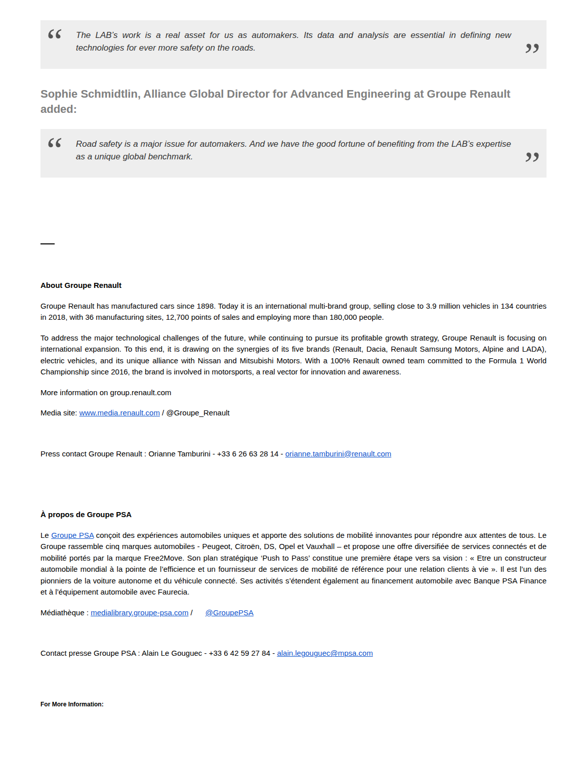“
The LAB’s work is a real asset for us as automakers. Its data and analysis are essential in defining new technologies for ever more safety on the roads.
”
Sophie Schmidtlin, Alliance Global Director for Advanced Engineering at Groupe Renault added:
“
Road safety is a major issue for automakers. And we have the good fortune of benefiting from the LAB’s expertise as a unique global benchmark.
”
About Groupe Renault
Groupe Renault has manufactured cars since 1898. Today it is an international multi-brand group, selling close to 3.9 million vehicles in 134 countries in 2018, with 36 manufacturing sites, 12,700 points of sales and employing more than 180,000 people.
To address the major technological challenges of the future, while continuing to pursue its profitable growth strategy, Groupe Renault is focusing on international expansion. To this end, it is drawing on the synergies of its five brands (Renault, Dacia, Renault Samsung Motors, Alpine and LADA), electric vehicles, and its unique alliance with Nissan and Mitsubishi Motors. With a 100% Renault owned team committed to the Formula 1 World Championship since 2016, the brand is involved in motorsports, a real vector for innovation and awareness.
More information on group.renault.com
Media site: www.media.renault.com / @Groupe_Renault
Press contact Groupe Renault : Orianne Tamburini - +33 6 26 63 28 14 - orianne.tamburini@renault.com
À propos de Groupe PSA
Le Groupe PSA conçoit des expériences automobiles uniques et apporte des solutions de mobilité innovantes pour répondre aux attentes de tous. Le Groupe rassemble cinq marques automobiles - Peugeot, Citroën, DS, Opel et Vauxhall – et propose une offre diversifiée de services connectés et de mobilité portés par la marque Free2Move. Son plan stratégique ‘Push to Pass’ constitue une première étape vers sa vision : « Etre un constructeur automobile mondial à la pointe de l’efficience et un fournisseur de services de mobilité de référence pour une relation clients à vie ». Il est l’un des pionniers de la voiture autonome et du véhicule connecté. Ses activités s’étendent également au financement automobile avec Banque PSA Finance et à l’équipement automobile avec Faurecia.
Médiathèque : medialibrary.groupe-psa.com / @GroupePSA
Contact presse Groupe PSA : Alain Le Gouguec - +33 6 42 59 27 84 - alain.legouguec@mpsa.com
For More Information: